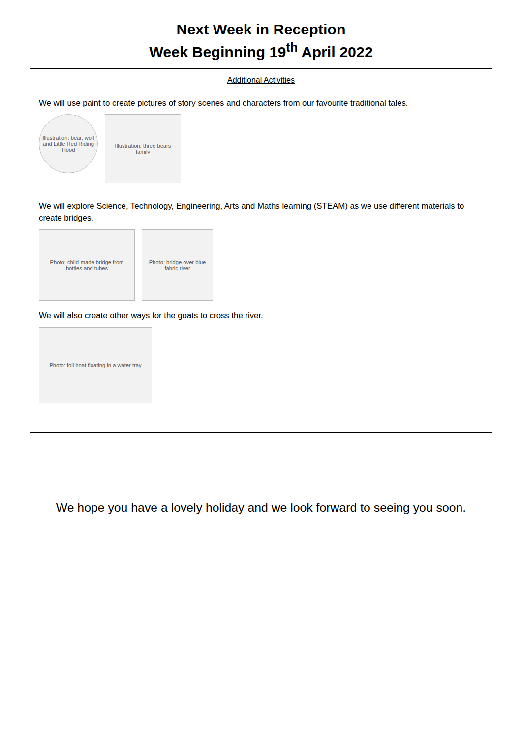Next Week in Reception
Week Beginning 19th April 2022
Additional Activities
We will use paint to create pictures of story scenes and characters from our favourite traditional tales.
Illustration: bear, wolf and Little Red Riding Hood
Illustration: three bears family
We will explore Science, Technology, Engineering, Arts and Maths learning (STEAM) as we use different materials to create bridges.
Photo: child-made bridge from bottles and tubes
Photo: bridge over blue fabric river
We will also create other ways for the goats to cross the river.
Photo: foil boat floating in a water tray
We hope you have a lovely holiday and we look forward to seeing you soon.